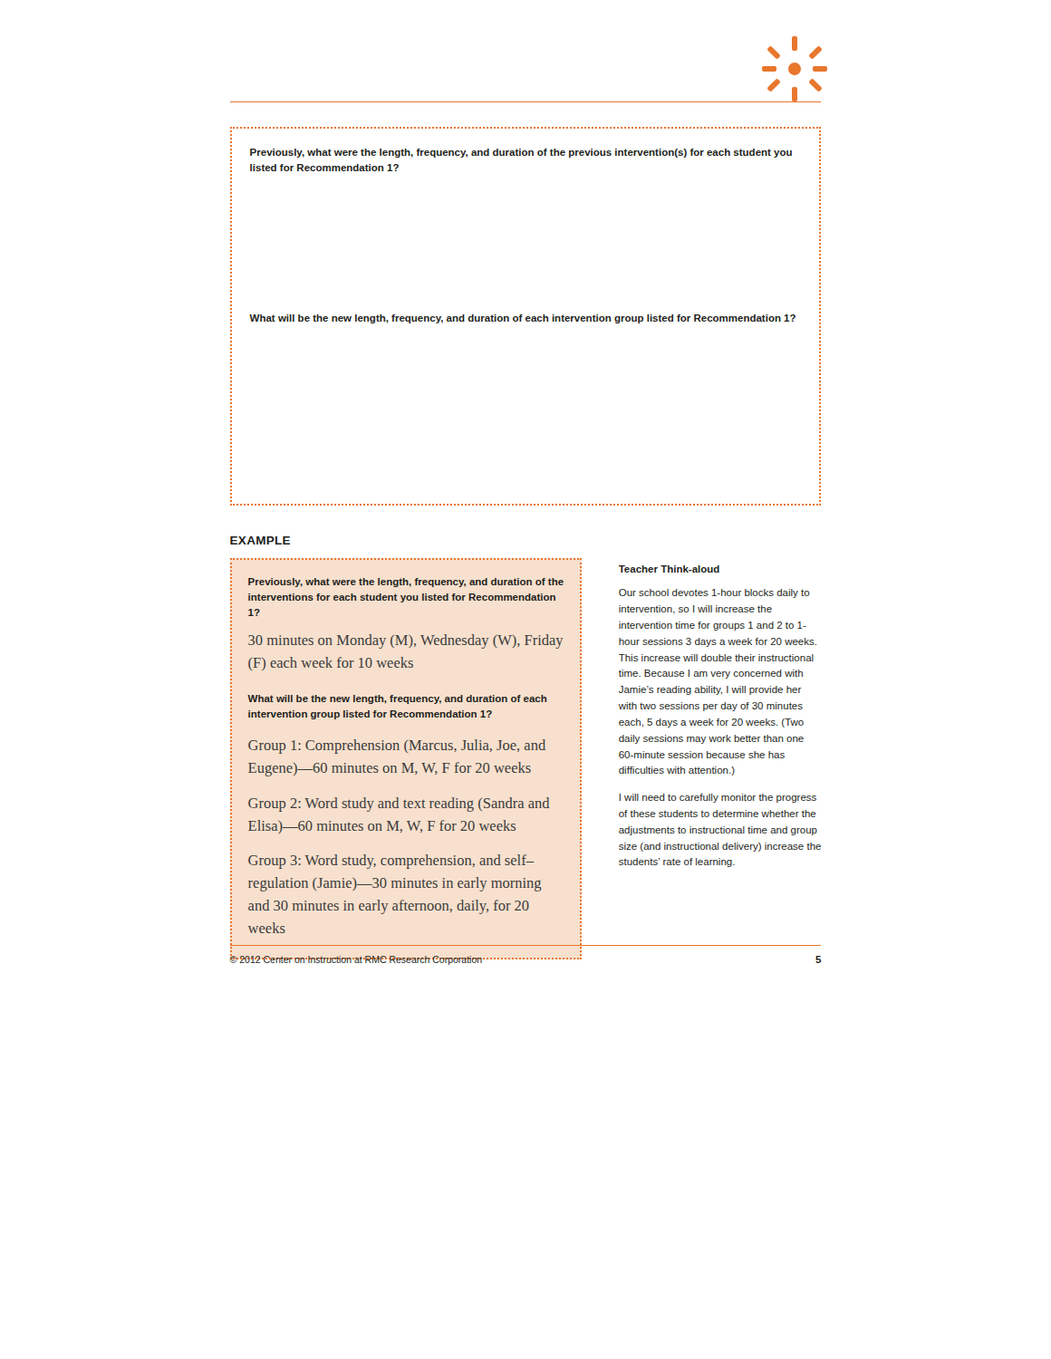Previously, what were the length, frequency, and duration of the previous intervention(s) for each student you listed for Recommendation 1?
What will be the new length, frequency, and duration of each intervention group listed for Recommendation 1?
EXAMPLE
Previously, what were the length, frequency, and duration of the interventions for each student you listed for Recommendation 1?
30 minutes on Monday (M), Wednesday (W), Friday (F) each week for 10 weeks
What will be the new length, frequency, and duration of each intervention group listed for Recommendation 1?
Group 1: Comprehension (Marcus, Julia, Joe, and Eugene)—60 minutes on M, W, F for 20 weeks
Group 2: Word study and text reading (Sandra and Elisa)—60 minutes on M, W, F for 20 weeks
Group 3: Word study, comprehension, and self–regulation (Jamie)—30 minutes in early morning and 30 minutes in early afternoon, daily, for 20 weeks
Teacher Think-aloud
Our school devotes 1-hour blocks daily to intervention, so I will increase the intervention time for groups 1 and 2 to 1-hour sessions 3 days a week for 20 weeks. This increase will double their instructional time. Because I am very concerned with Jamie’s reading ability, I will provide her with two sessions per day of 30 minutes each, 5 days a week for 20 weeks. (Two daily sessions may work better than one 60-minute session because she has difficulties with attention.)
I will need to carefully monitor the progress of these students to determine whether the adjustments to instructional time and group size (and instructional delivery) increase the students’ rate of learning.
© 2012 Center on Instruction at RMC Research Corporation 5